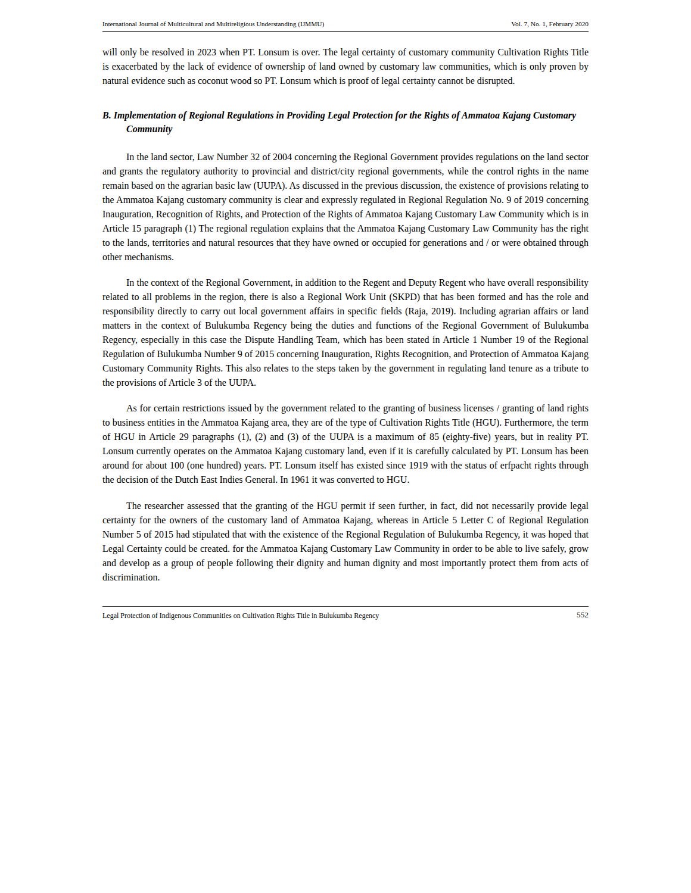International Journal of Multicultural and Multireligious Understanding (IJMMU)
Vol. 7, No. 1, February 2020
will only be resolved in 2023 when PT. Lonsum is over. The legal certainty of customary community Cultivation Rights Title is exacerbated by the lack of evidence of ownership of land owned by customary law communities, which is only proven by natural evidence such as coconut wood so PT. Lonsum which is proof of legal certainty cannot be disrupted.
B. Implementation of Regional Regulations in Providing Legal Protection for the Rights of Ammatoa Kajang Customary Community
In the land sector, Law Number 32 of 2004 concerning the Regional Government provides regulations on the land sector and grants the regulatory authority to provincial and district/city regional governments, while the control rights in the name remain based on the agrarian basic law (UUPA). As discussed in the previous discussion, the existence of provisions relating to the Ammatoa Kajang customary community is clear and expressly regulated in Regional Regulation No. 9 of 2019 concerning Inauguration, Recognition of Rights, and Protection of the Rights of Ammatoa Kajang Customary Law Community which is in Article 15 paragraph (1) The regional regulation explains that the Ammatoa Kajang Customary Law Community has the right to the lands, territories and natural resources that they have owned or occupied for generations and / or were obtained through other mechanisms.
In the context of the Regional Government, in addition to the Regent and Deputy Regent who have overall responsibility related to all problems in the region, there is also a Regional Work Unit (SKPD) that has been formed and has the role and responsibility directly to carry out local government affairs in specific fields (Raja, 2019). Including agrarian affairs or land matters in the context of Bulukumba Regency being the duties and functions of the Regional Government of Bulukumba Regency, especially in this case the Dispute Handling Team, which has been stated in Article 1 Number 19 of the Regional Regulation of Bulukumba Number 9 of 2015 concerning Inauguration, Rights Recognition, and Protection of Ammatoa Kajang Customary Community Rights. This also relates to the steps taken by the government in regulating land tenure as a tribute to the provisions of Article 3 of the UUPA.
As for certain restrictions issued by the government related to the granting of business licenses / granting of land rights to business entities in the Ammatoa Kajang area, they are of the type of Cultivation Rights Title (HGU). Furthermore, the term of HGU in Article 29 paragraphs (1), (2) and (3) of the UUPA is a maximum of 85 (eighty-five) years, but in reality PT. Lonsum currently operates on the Ammatoa Kajang customary land, even if it is carefully calculated by PT. Lonsum has been around for about 100 (one hundred) years. PT. Lonsum itself has existed since 1919 with the status of erfpacht rights through the decision of the Dutch East Indies General. In 1961 it was converted to HGU.
The researcher assessed that the granting of the HGU permit if seen further, in fact, did not necessarily provide legal certainty for the owners of the customary land of Ammatoa Kajang, whereas in Article 5 Letter C of Regional Regulation Number 5 of 2015 had stipulated that with the existence of the Regional Regulation of Bulukumba Regency, it was hoped that Legal Certainty could be created. for the Ammatoa Kajang Customary Law Community in order to be able to live safely, grow and develop as a group of people following their dignity and human dignity and most importantly protect them from acts of discrimination.
Legal Protection of Indigenous Communities on Cultivation Rights Title in Bulukumba Regency
552